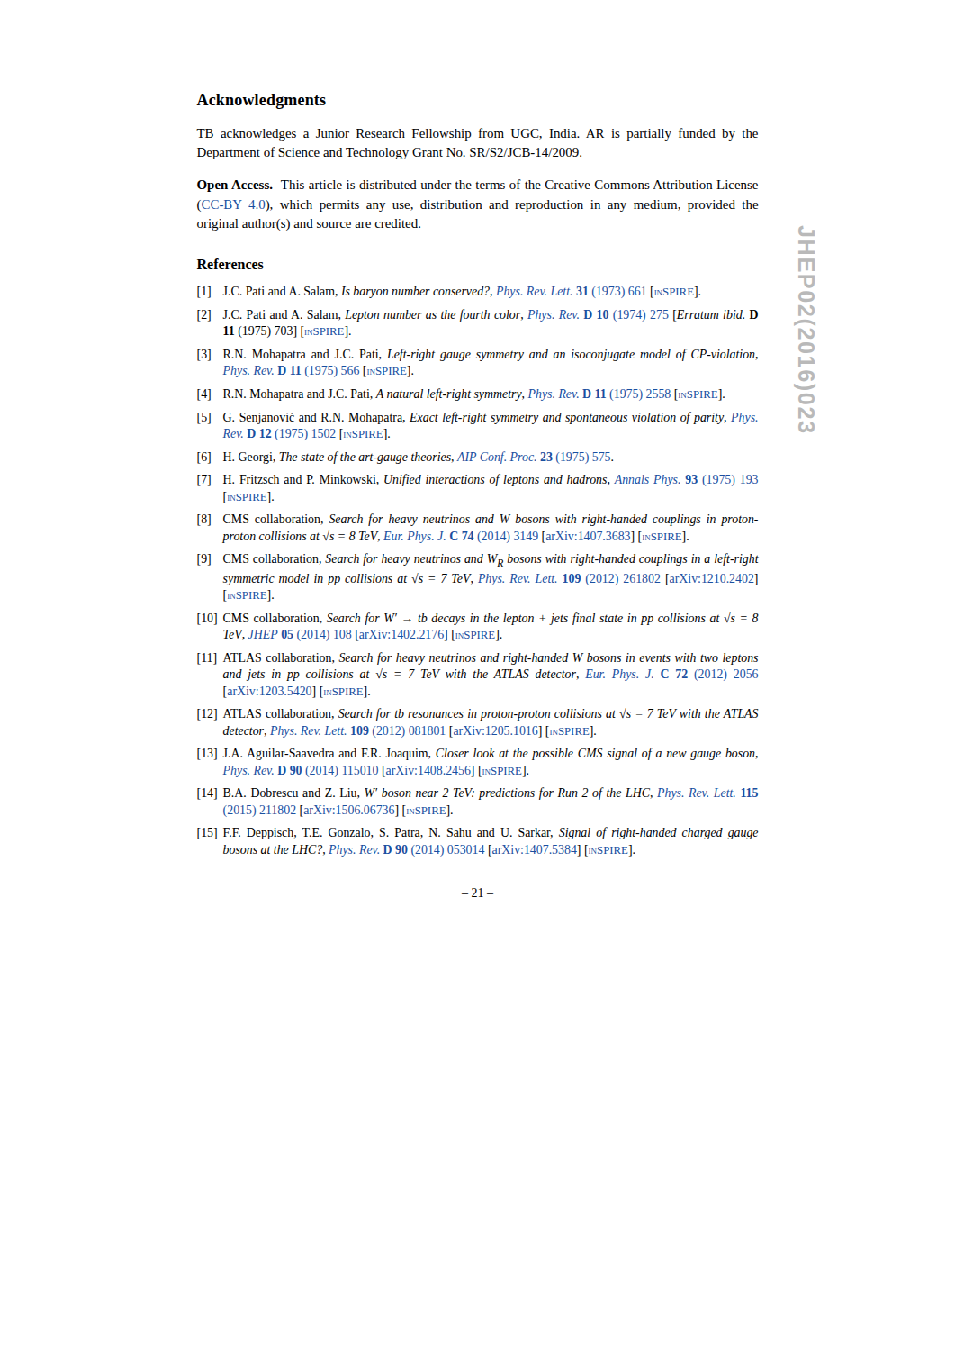JHEP02(2016)023
Acknowledgments
TB acknowledges a Junior Research Fellowship from UGC, India. AR is partially funded by the Department of Science and Technology Grant No. SR/S2/JCB-14/2009.
Open Access. This article is distributed under the terms of the Creative Commons Attribution License (CC-BY 4.0), which permits any use, distribution and reproduction in any medium, provided the original author(s) and source are credited.
References
J.C. Pati and A. Salam, Is baryon number conserved?, Phys. Rev. Lett. 31 (1973) 661 [inSPIRE].
J.C. Pati and A. Salam, Lepton number as the fourth color, Phys. Rev. D 10 (1974) 275 [Erratum ibid. D 11 (1975) 703] [inSPIRE].
R.N. Mohapatra and J.C. Pati, Left-right gauge symmetry and an isoconjugate model of CP-violation, Phys. Rev. D 11 (1975) 566 [inSPIRE].
R.N. Mohapatra and J.C. Pati, A natural left-right symmetry, Phys. Rev. D 11 (1975) 2558 [inSPIRE].
G. Senjanović and R.N. Mohapatra, Exact left-right symmetry and spontaneous violation of parity, Phys. Rev. D 12 (1975) 1502 [inSPIRE].
H. Georgi, The state of the art-gauge theories, AIP Conf. Proc. 23 (1975) 575.
H. Fritzsch and P. Minkowski, Unified interactions of leptons and hadrons, Annals Phys. 93 (1975) 193 [inSPIRE].
CMS collaboration, Search for heavy neutrinos and W bosons with right-handed couplings in proton-proton collisions at √s = 8 TeV, Eur. Phys. J. C 74 (2014) 3149 [arXiv:1407.3683] [inSPIRE].
CMS collaboration, Search for heavy neutrinos and WR bosons with right-handed couplings in a left-right symmetric model in pp collisions at √s = 7 TeV, Phys. Rev. Lett. 109 (2012) 261802 [arXiv:1210.2402] [inSPIRE].
CMS collaboration, Search for W′ → tb decays in the lepton + jets final state in pp collisions at √s = 8 TeV, JHEP 05 (2014) 108 [arXiv:1402.2176] [inSPIRE].
ATLAS collaboration, Search for heavy neutrinos and right-handed W bosons in events with two leptons and jets in pp collisions at √s = 7 TeV with the ATLAS detector, Eur. Phys. J. C 72 (2012) 2056 [arXiv:1203.5420] [inSPIRE].
ATLAS collaboration, Search for tb resonances in proton-proton collisions at √s = 7 TeV with the ATLAS detector, Phys. Rev. Lett. 109 (2012) 081801 [arXiv:1205.1016] [inSPIRE].
J.A. Aguilar-Saavedra and F.R. Joaquim, Closer look at the possible CMS signal of a new gauge boson, Phys. Rev. D 90 (2014) 115010 [arXiv:1408.2456] [inSPIRE].
B.A. Dobrescu and Z. Liu, W′ boson near 2 TeV: predictions for Run 2 of the LHC, Phys. Rev. Lett. 115 (2015) 211802 [arXiv:1506.06736] [inSPIRE].
F.F. Deppisch, T.E. Gonzalo, S. Patra, N. Sahu and U. Sarkar, Signal of right-handed charged gauge bosons at the LHC?, Phys. Rev. D 90 (2014) 053014 [arXiv:1407.5384] [inSPIRE].
– 21 –